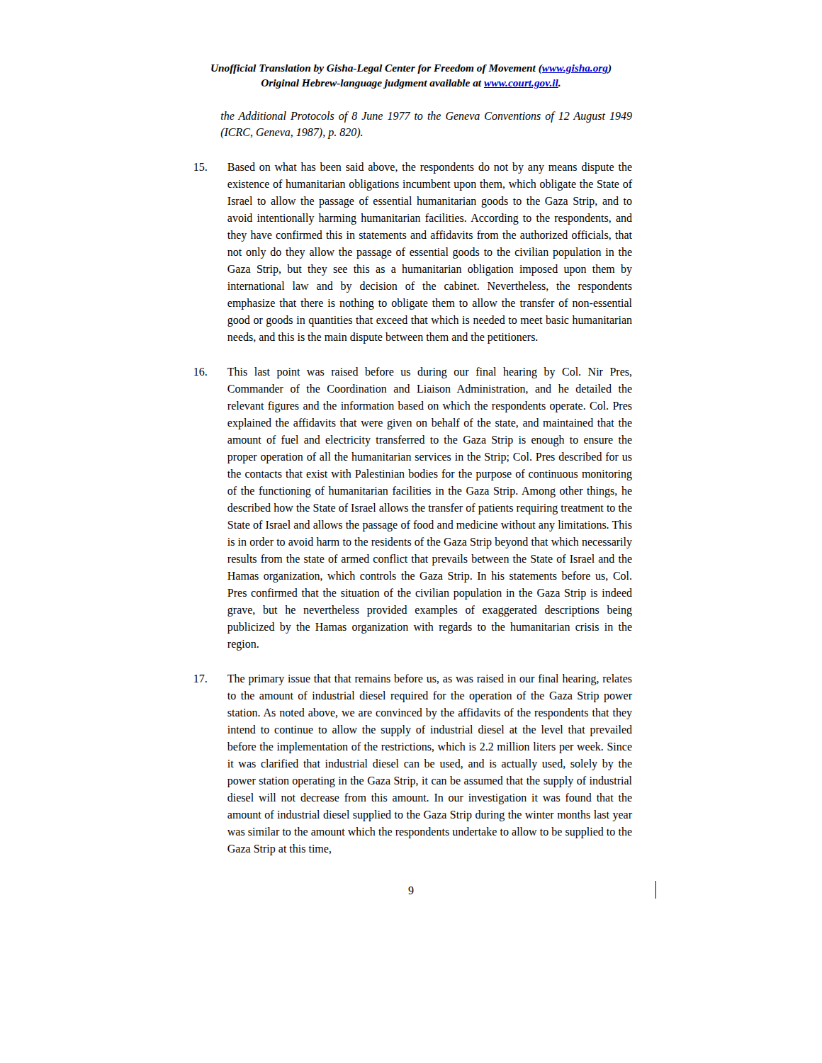Unofficial Translation by Gisha-Legal Center for Freedom of Movement (www.gisha.org)
Original Hebrew-language judgment available at www.court.gov.il.
the Additional Protocols of 8 June 1977 to the Geneva Conventions of 12 August 1949 (ICRC, Geneva, 1987), p. 820).
Based on what has been said above, the respondents do not by any means dispute the existence of humanitarian obligations incumbent upon them, which obligate the State of Israel to allow the passage of essential humanitarian goods to the Gaza Strip, and to avoid intentionally harming humanitarian facilities. According to the respondents, and they have confirmed this in statements and affidavits from the authorized officials, that not only do they allow the passage of essential goods to the civilian population in the Gaza Strip, but they see this as a humanitarian obligation imposed upon them by international law and by decision of the cabinet. Nevertheless, the respondents emphasize that there is nothing to obligate them to allow the transfer of non-essential good or goods in quantities that exceed that which is needed to meet basic humanitarian needs, and this is the main dispute between them and the petitioners.
This last point was raised before us during our final hearing by Col. Nir Pres, Commander of the Coordination and Liaison Administration, and he detailed the relevant figures and the information based on which the respondents operate. Col. Pres explained the affidavits that were given on behalf of the state, and maintained that the amount of fuel and electricity transferred to the Gaza Strip is enough to ensure the proper operation of all the humanitarian services in the Strip; Col. Pres described for us the contacts that exist with Palestinian bodies for the purpose of continuous monitoring of the functioning of humanitarian facilities in the Gaza Strip. Among other things, he described how the State of Israel allows the transfer of patients requiring treatment to the State of Israel and allows the passage of food and medicine without any limitations. This is in order to avoid harm to the residents of the Gaza Strip beyond that which necessarily results from the state of armed conflict that prevails between the State of Israel and the Hamas organization, which controls the Gaza Strip. In his statements before us, Col. Pres confirmed that the situation of the civilian population in the Gaza Strip is indeed grave, but he nevertheless provided examples of exaggerated descriptions being publicized by the Hamas organization with regards to the humanitarian crisis in the region.
The primary issue that that remains before us, as was raised in our final hearing, relates to the amount of industrial diesel required for the operation of the Gaza Strip power station. As noted above, we are convinced by the affidavits of the respondents that they intend to continue to allow the supply of industrial diesel at the level that prevailed before the implementation of the restrictions, which is 2.2 million liters per week. Since it was clarified that industrial diesel can be used, and is actually used, solely by the power station operating in the Gaza Strip, it can be assumed that the supply of industrial diesel will not decrease from this amount. In our investigation it was found that the amount of industrial diesel supplied to the Gaza Strip during the winter months last year was similar to the amount which the respondents undertake to allow to be supplied to the Gaza Strip at this time,
9